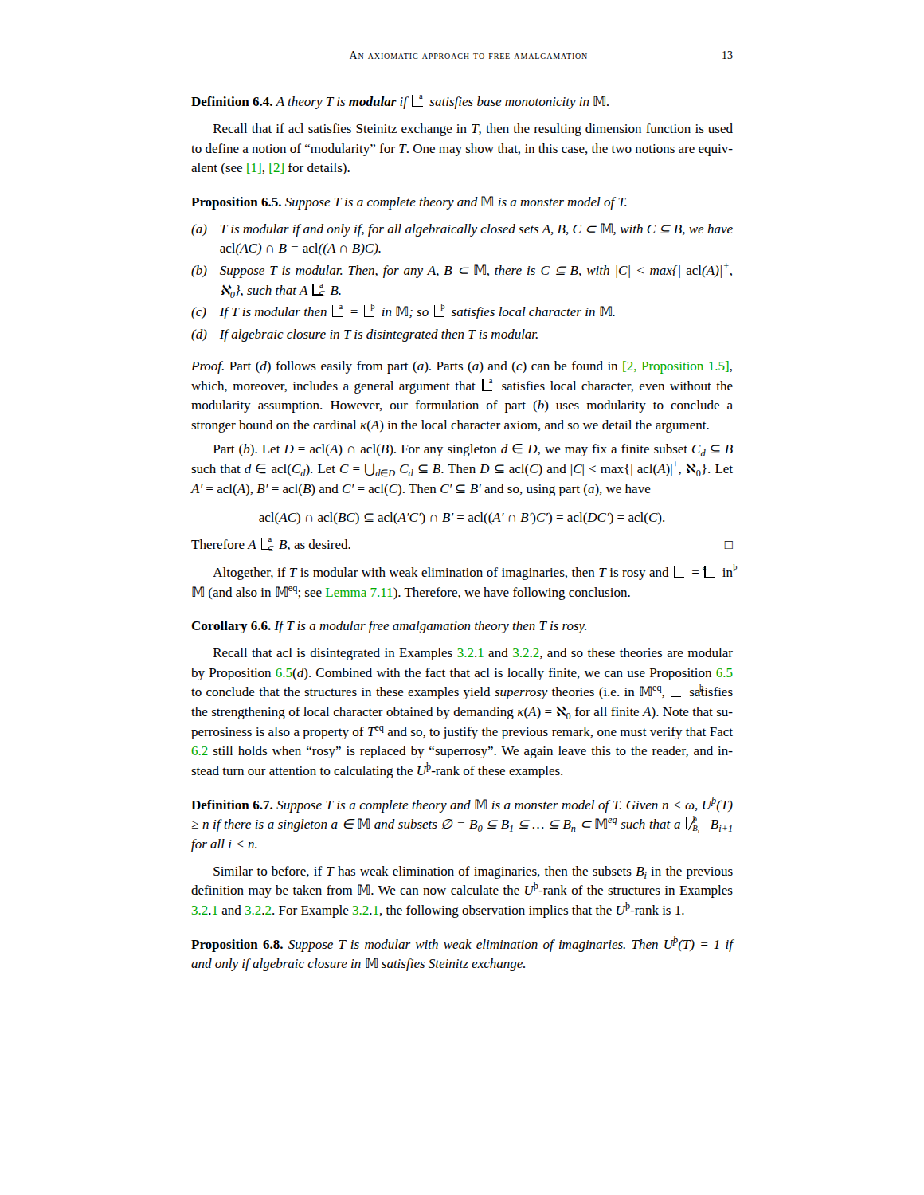An axiomatic approach to free amalgamation 13
Definition 6.4. A theory T is modular if a satisfies base monotonicity in 𝕄.
Recall that if acl satisfies Steinitz exchange in T, then the resulting dimension function is used to define a notion of “modularity” for T. One may show that, in this case, the two notions are equivalent (see [1], [2] for details).
Proposition 6.5. Suppose T is a complete theory and 𝕄 is a monster model of T.
(a) T is modular if and only if, for all algebraically closed sets A, B, C ⊂ 𝕄, with C ⊆ B, we have acl(AC) ∩ B = acl((A ∩ B)C).
(b) Suppose T is modular. Then, for any A, B ⊂ 𝕄, there is C ⊆ B, with |C| < max{| acl(A)|+, ℵ0}, such that A aC B.
(c) If T is modular then a = þ in 𝕄; so þ satisfies local character in 𝕄.
(d) If algebraic closure in T is disintegrated then T is modular.
Proof. Part (d) follows easily from part (a). Parts (a) and (c) can be found in [2, Proposition 1.5], which, moreover, includes a general argument that a satisfies local character, even without the modularity assumption. However, our formulation of part (b) uses modularity to conclude a stronger bound on the cardinal κ(A) in the local character axiom, and so we detail the argument.
Part (b). Let D = acl(A) ∩ acl(B). For any singleton d ∈ D, we may fix a finite subset Cd ⊆ B such that d ∈ acl(Cd). Let C = ⋃d∈D Cd ⊆ B. Then D ⊆ acl(C) and |C| < max{| acl(A)|+, ℵ0}. Let A′ = acl(A), B′ = acl(B) and C′ = acl(C). Then C′ ⊆ B′ and so, using part (a), we have
acl(AC) ∩ acl(BC) ⊆ acl(A′C′) ∩ B′ = acl((A′ ∩ B′)C′) = acl(DC′) = acl(C).
Therefore A aC B, as desired. □
Altogether, if T is modular with weak elimination of imaginaries, then T is rosy and a = þ in 𝕄 (and also in 𝕄eq; see Lemma 7.11). Therefore, we have following conclusion.
Corollary 6.6. If T is a modular free amalgamation theory then T is rosy.
Recall that acl is disintegrated in Examples 3.2.1 and 3.2.2, and so these theories are modular by Proposition 6.5(d). Combined with the fact that acl is locally finite, we can use Proposition 6.5 to conclude that the structures in these examples yield superrosy theories (i.e. in 𝕄eq, þ satisfies the strengthening of local character obtained by demanding κ(A) = ℵ0 for all finite A). Note that superrosiness is also a property of Teq and so, to justify the previous remark, one must verify that Fact 6.2 still holds when “rosy” is replaced by “superrosy”. We again leave this to the reader, and instead turn our attention to calculating the Uþ-rank of these examples.
Definition 6.7. Suppose T is a complete theory and 𝕄 is a monster model of T. Given n < ω, Uþ(T) ≥ n if there is a singleton a ∈ 𝕄 and subsets ∅ = B0 ⊆ B1 ⊆ … ⊆ Bn ⊂ 𝕄eq such that a þBi Bi+1 for all i < n.
Similar to before, if T has weak elimination of imaginaries, then the subsets Bi in the previous definition may be taken from 𝕄. We can now calculate the Uþ-rank of the structures in Examples 3.2.1 and 3.2.2. For Example 3.2.1, the following observation implies that the Uþ-rank is 1.
Proposition 6.8. Suppose T is modular with weak elimination of imaginaries. Then Uþ(T) = 1 if and only if algebraic closure in 𝕄 satisfies Steinitz exchange.